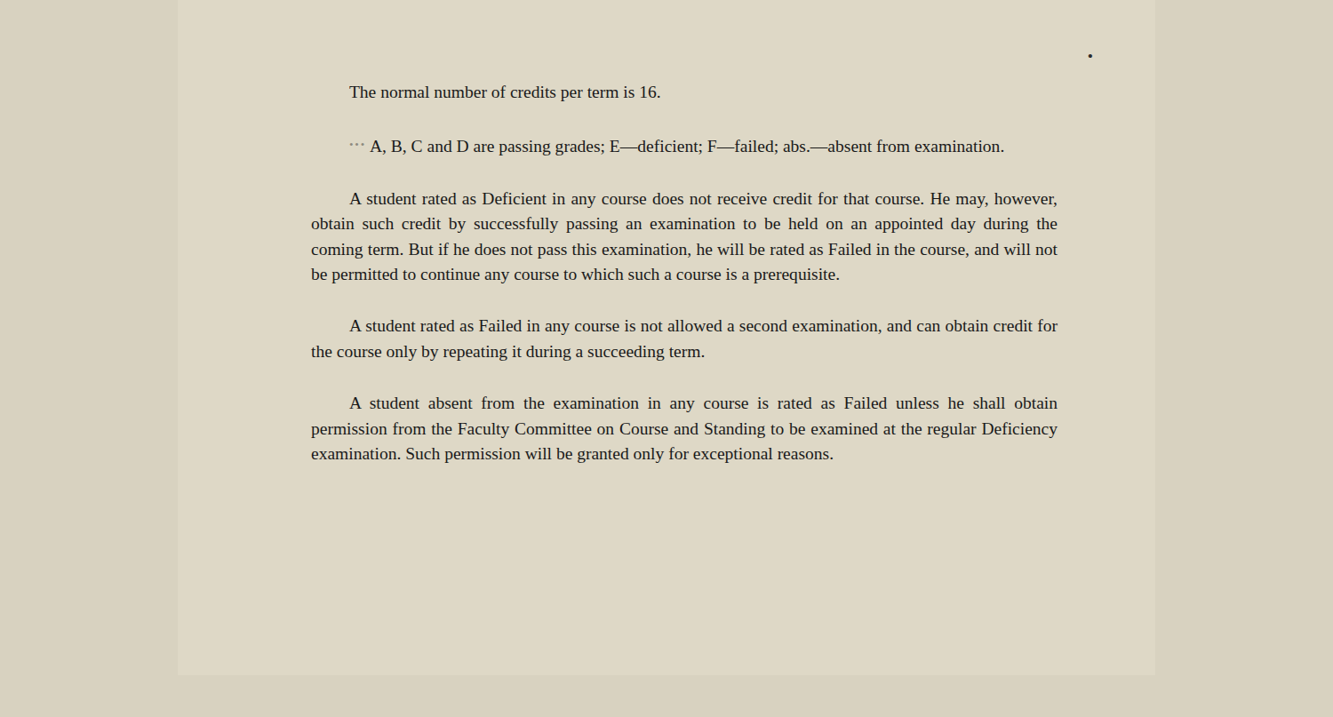•
The normal number of credits per term is 16.
••• A, B, C and D are passing grades; E—deficient; F—failed; abs.—absent from examination.
A student rated as Deficient in any course does not receive credit for that course. He may, however, obtain such credit by successfully passing an examination to be held on an appointed day during the coming term. But if he does not pass this examination, he will be rated as Failed in the course, and will not be permitted to continue any course to which such a course is a prerequisite.
A student rated as Failed in any course is not allowed a second examination, and can obtain credit for the course only by repeating it during a succeeding term.
A student absent from the examination in any course is rated as Failed unless he shall obtain permission from the Faculty Committee on Course and Standing to be examined at the regular Deficiency examination. Such permission will be granted only for exceptional reasons.